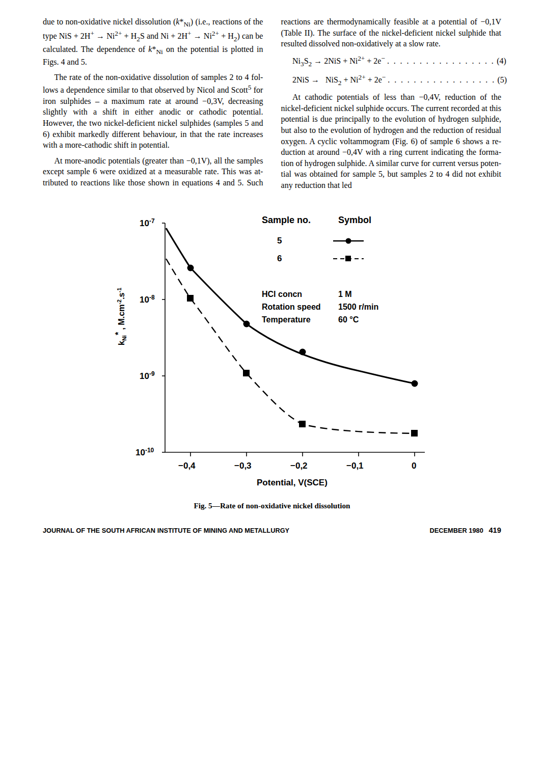due to non-oxidative nickel dissolution (k*Ni) (i.e., reactions of the type NiS + 2H+ → Ni2+ + H2S and Ni + 2H+ → Ni2+ + H2) can be calculated. The dependence of k*Ni on the potential is plotted in Figs. 4 and 5.
The rate of the non-oxidative dissolution of samples 2 to 4 follows a dependence similar to that observed by Nicol and Scott5 for iron sulphides – a maximum rate at around −0,3V, decreasing slightly with a shift in either anodic or cathodic potential. However, the two nickel-deficient nickel sulphides (samples 5 and 6) exhibit markedly different behaviour, in that the rate increases with a more-cathodic shift in potential.
At more-anodic potentials (greater than −0,1V), all the samples except sample 6 were oxidized at a measurable rate. This was attributed to reactions like those shown in equations 4 and 5. Such reactions are thermodynamically feasible at a potential of −0,1V (Table II). The surface of the nickel-deficient nickel sulphide that resulted dissolved non-oxidatively at a slow rate.
Ni3S2 → 2NiS + Ni2+ + 2e− . . . . . . . . . . . . . . . . . (4)
2NiS → NiS2 + Ni2+ + 2e− . . . . . . . . . . . . . . . . . (5)
At cathodic potentials of less than −0,4V, reduction of the nickel-deficient nickel sulphide occurs. The current recorded at this potential is due principally to the evolution of hydrogen sulphide, but also to the evolution of hydrogen and the reduction of residual oxygen. A cyclic voltammogram (Fig. 6) of sample 6 shows a reduction at around −0,4V with a ring current indicating the formation of hydrogen sulphide. A similar curve for current versus potential was obtained for sample 5, but samples 2 to 4 did not exhibit any reduction that led
10-7 10-8 10-9 10-10 kNi* , M.cm-2.s-1 −0,4 −0,3 −0,2 −0,1 0 Potential, V(SCE) Sample no. Symbol 5 6 HCl concn 1 M Rotation speed 1500 r/min Temperature 60 °C
Fig. 5—Rate of non-oxidative nickel dissolution
JOURNAL OF THE SOUTH AFRICAN INSTITUTE OF MINING AND METALLURGY DECEMBER 1980 419